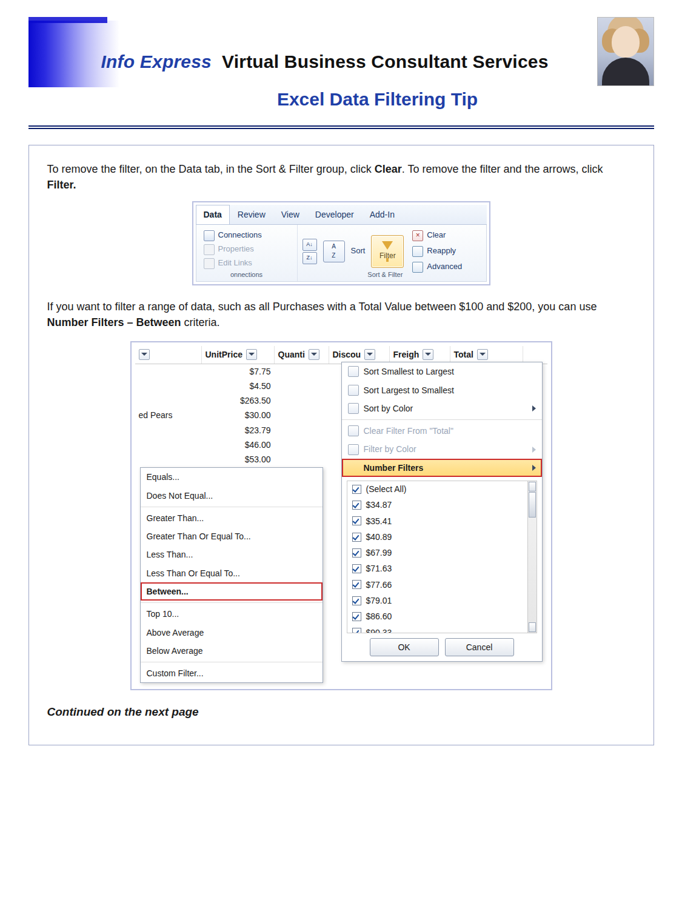Info Express Virtual Business Consultant Services
Excel Data Filtering Tip
To remove the filter, on the Data tab, in the Sort & Filter group, click Clear. To remove the filter and the arrows, click Filter.
Data
Review
View
Developer
Add-In
Connections
Properties
Edit Links
onnections
A↓
Z↓
A
Z
Sort
Filter
Clear
Reapply
Advanced
Sort & Filter
If you want to filter a range of data, such as all Purchases with a Total Value between $100 and $200, you can use Number Filters – Between criteria.
UnitPrice
Quanti
Discou
Freigh
Total
ed Pears
$7.75
$4.50
$263.50
$30.00
$23.79
$46.00
$53.00
Sort Smallest to Largest
Sort Largest to Smallest
Sort by Color
Clear Filter From "Total"
Filter by Color
Number Filters
(Select All)
$34.87
$35.41
$40.89
$67.99
$71.63
$77.66
$79.01
$86.60
$90.33
$91.12
OK
Cancel
Equals...
Does Not Equal...
Greater Than...
Greater Than Or Equal To...
Less Than...
Less Than Or Equal To...
Between...
Top 10...
Above Average
Below Average
Custom Filter...
Continued on the next page